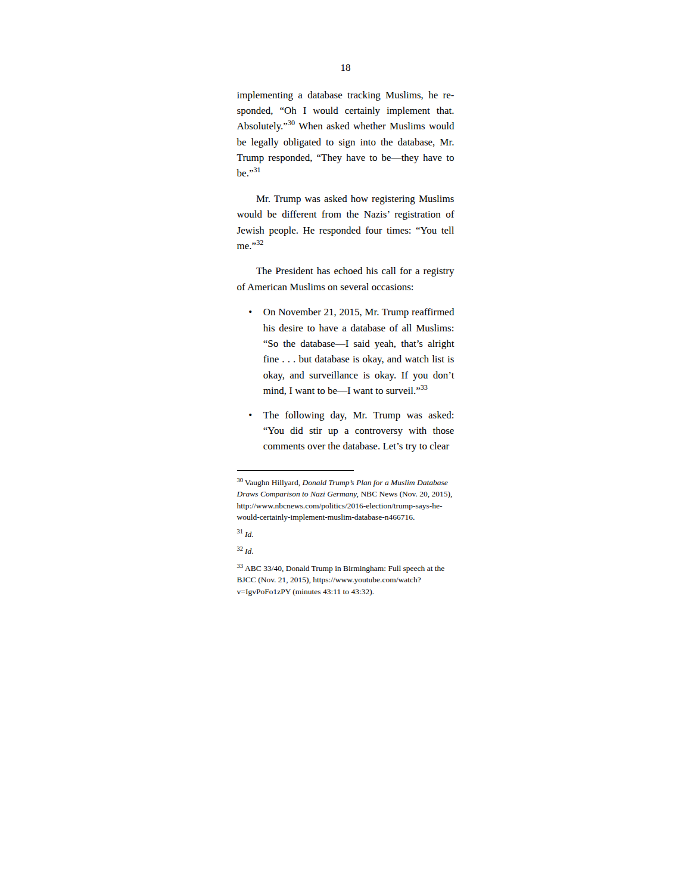18
implementing a database tracking Muslims, he responded, “Oh I would certainly implement that. Absolutely.”30 When asked whether Muslims would be legally obligated to sign into the database, Mr. Trump responded, “They have to be—they have to be.”31
Mr. Trump was asked how registering Muslims would be different from the Nazis’ registration of Jewish people. He responded four times: “You tell me.”32
The President has echoed his call for a registry of American Muslims on several occasions:
On November 21, 2015, Mr. Trump reaffirmed his desire to have a database of all Muslims: “So the database—I said yeah, that’s alright fine . . . but database is okay, and watch list is okay, and surveillance is okay. If you don’t mind, I want to be—I want to surveil.”33
The following day, Mr. Trump was asked: “You did stir up a controversy with those comments over the database. Let’s try to clear
30Vaughn Hillyard, Donald Trump’s Plan for a Muslim Database Draws Comparison to Nazi Germany, NBC News (Nov. 20, 2015), http://www.nbcnews.com/politics/2016-election/trump-says-he-would-certainly-implement-muslim-database-n466716.
31Id.
32Id.
33ABC 33/40, Donald Trump in Birmingham: Full speech at the BJCC (Nov. 21, 2015), https://www.youtube.com/watch?v=IgvPoFo1zPY (minutes 43:11 to 43:32).